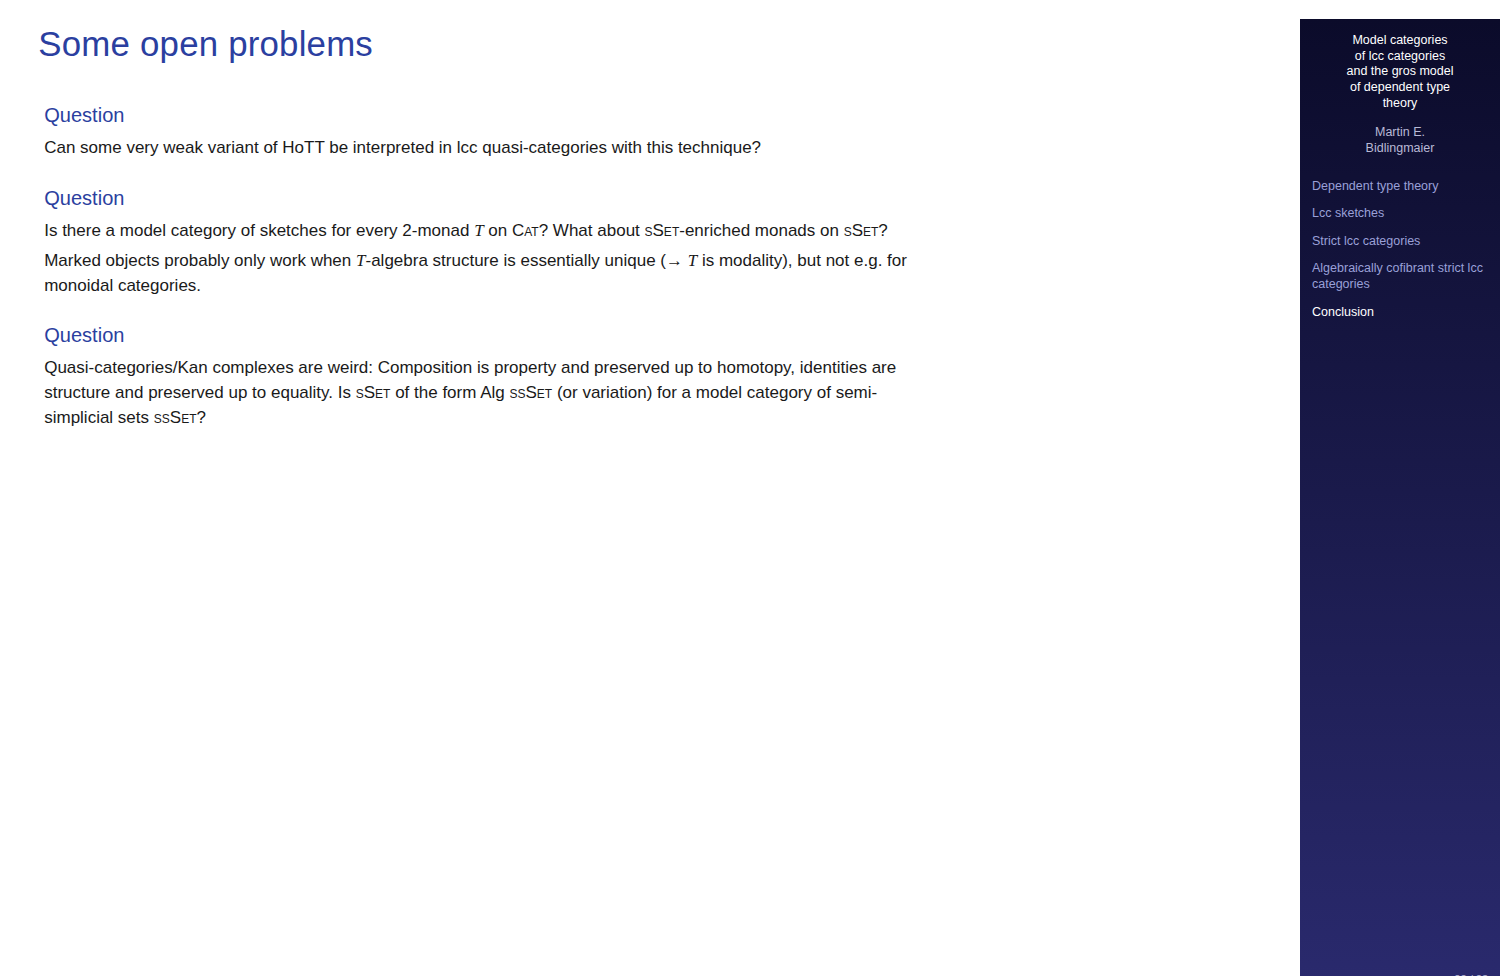Some open problems
Question
Can some very weak variant of HoTT be interpreted in lcc quasi-categories with this technique?
Question
Is there a model category of sketches for every 2-monad T on Cat? What about sSet-enriched monads on sSet?
Marked objects probably only work when T-algebra structure is essentially unique (→ T is modality), but not e.g. for monoidal categories.
Question
Quasi-categories/Kan complexes are weird: Composition is property and preserved up to homotopy, identities are structure and preserved up to equality. Is sSet of the form Alg ssSet (or variation) for a model category of semi-simplicial sets ssSet?
Model categories
of lcc categories
and the gros model
of dependent type
theory
Martin E.
Bidlingmaier
Dependent type theory
Lcc sketches
Strict lcc categories
Algebraically cofibrant strict lcc categories
Conclusion
22 / 23